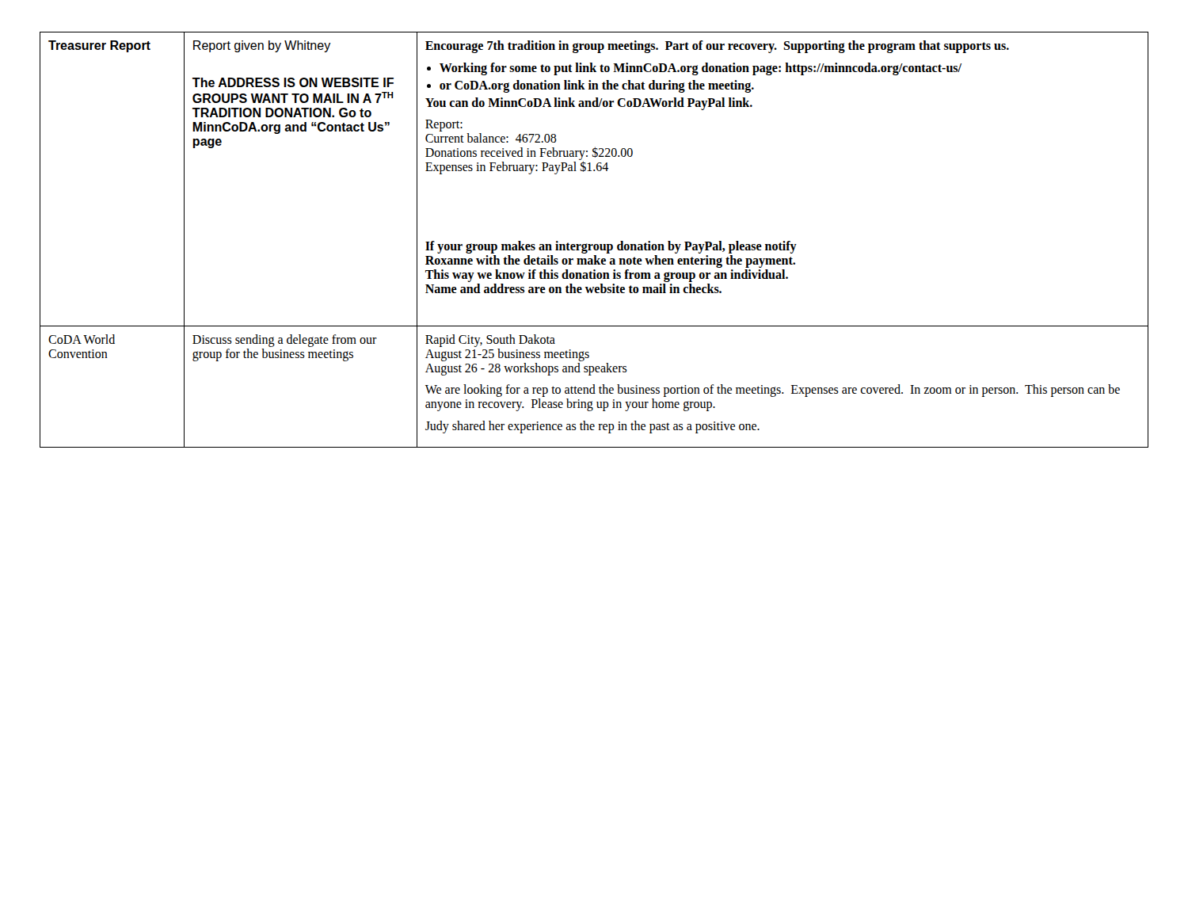| Treasurer Report | Report given by Whitney The ADDRESS IS ON WEBSITE IF GROUPS WANT TO MAIL IN A 7 TH TRADITION DONATION. Go to MinnCoDA.org and “Contact Us” page | Encourage 7th tradition in group meetings. Part of our recovery. Supporting the program that supports us. Working for some to put link to MinnCoDA.org donation page: https://minncoda.org/contact-us/ or CoDA.org donation link in the chat during the meeting. You can do MinnCoDA link and/or CoDAWorld PayPal link. Report: Current balance: 4672.08 Donations received in February: $220.00 Expenses in February: PayPal $1.64 If your group makes an intergroup donation by PayPal, please notify Roxanne with the details or make a note when entering the payment. This way we know if this donation is from a group or an individual. Name and address are on the website to mail in checks. |
| CoDA World Convention | Discuss sending a delegate from our group for the business meetings | Rapid City, South Dakota August 21-25 business meetings August 26 - 28 workshops and speakers We are looking for a rep to attend the business portion of the meetings. Expenses are covered. In zoom or in person. This person can be anyone in recovery. Please bring up in your home group. Judy shared her experience as the rep in the past as a positive one. |